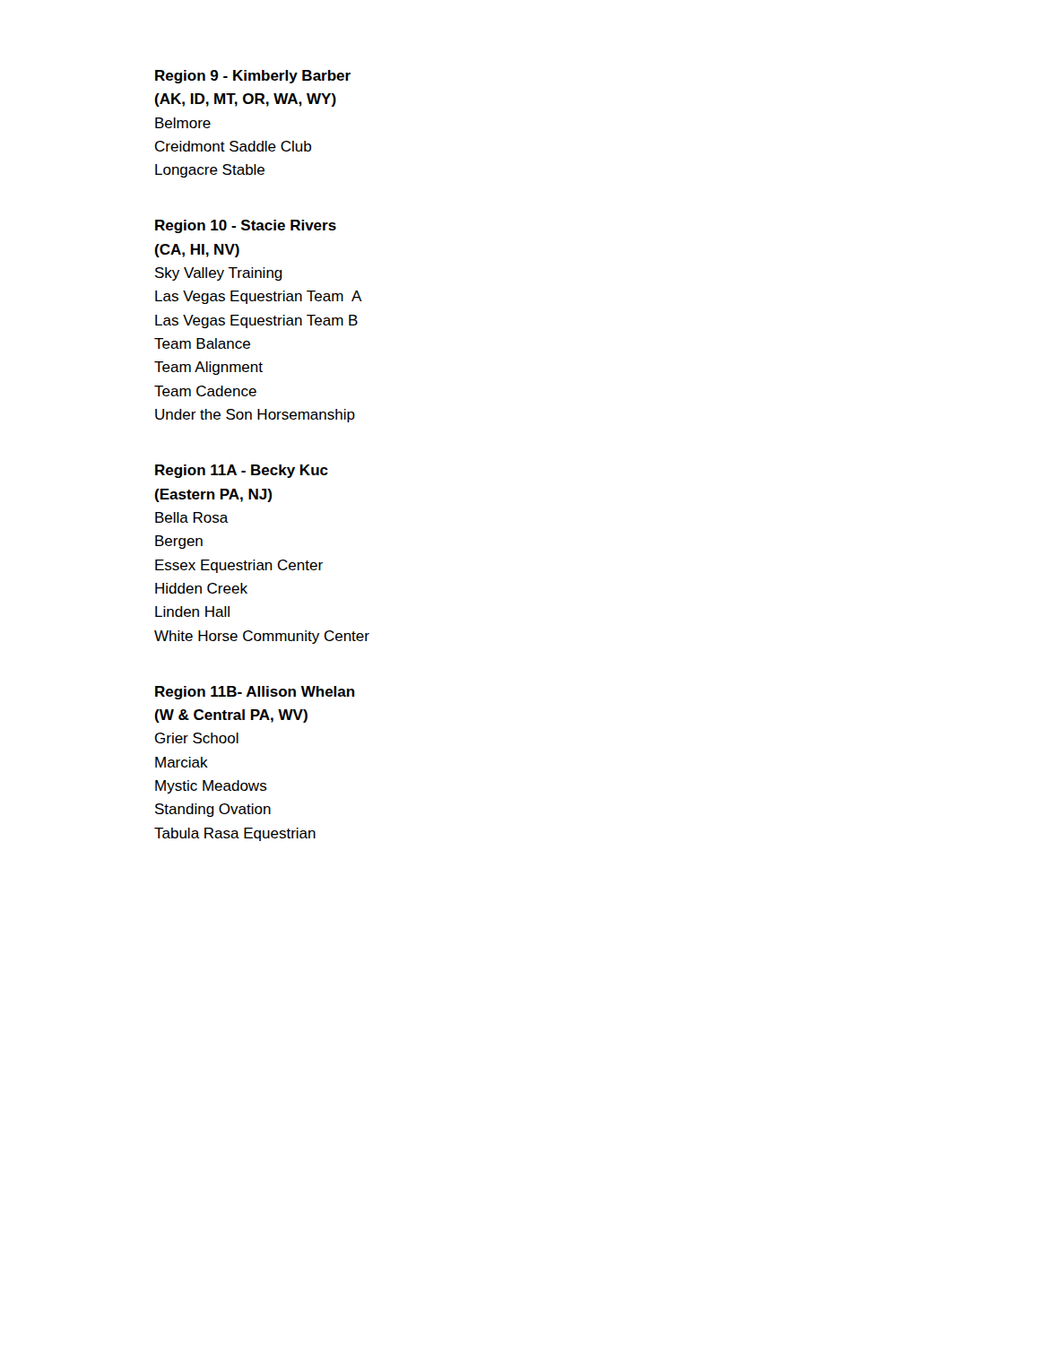Region 9 - Kimberly Barber(AK, ID, MT, OR, WA, WY)
Belmore
Creidmont Saddle Club
Longacre Stable
Region 10 - Stacie Rivers(CA, HI, NV)
Sky Valley Training
Las Vegas Equestrian Team A
Las Vegas Equestrian Team B
Team Balance
Team Alignment
Team Cadence
Under the Son Horsemanship
Region 11A - Becky Kuc(Eastern PA, NJ)
Bella Rosa
Bergen
Essex Equestrian Center
Hidden Creek
Linden Hall
White Horse Community Center
Region 11B- Allison Whelan(W & Central PA, WV)
Grier School
Marciak
Mystic Meadows
Standing Ovation
Tabula Rasa Equestrian